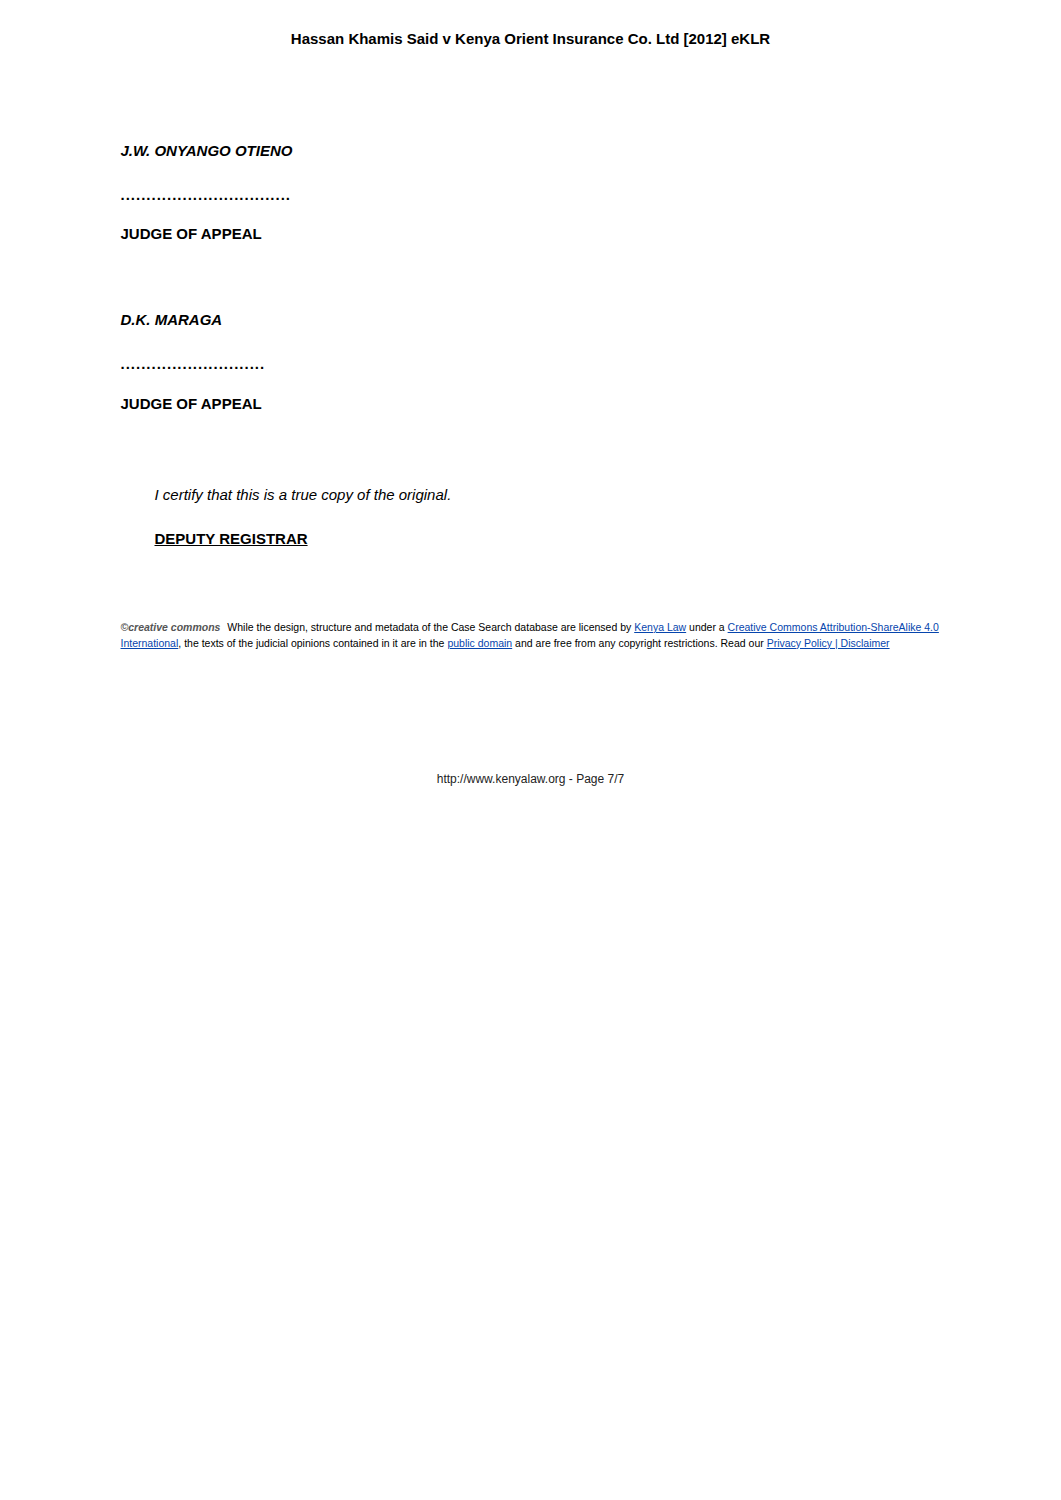Hassan Khamis Said v Kenya Orient Insurance Co. Ltd [2012] eKLR
J.W. ONYANGO OTIENO
.................................
JUDGE OF APPEAL
D.K. MARAGA
............................
JUDGE OF APPEAL
I certify that this is a true copy of the original.
DEPUTY REGISTRAR
©creative commons While the design, structure and metadata of the Case Search database are licensed by Kenya Law under a Creative Commons Attribution-ShareAlike 4.0 International, the texts of the judicial opinions contained in it are in the public domain and are free from any copyright restrictions. Read our Privacy Policy | Disclaimer
http://www.kenyalaw.org - Page 7/7